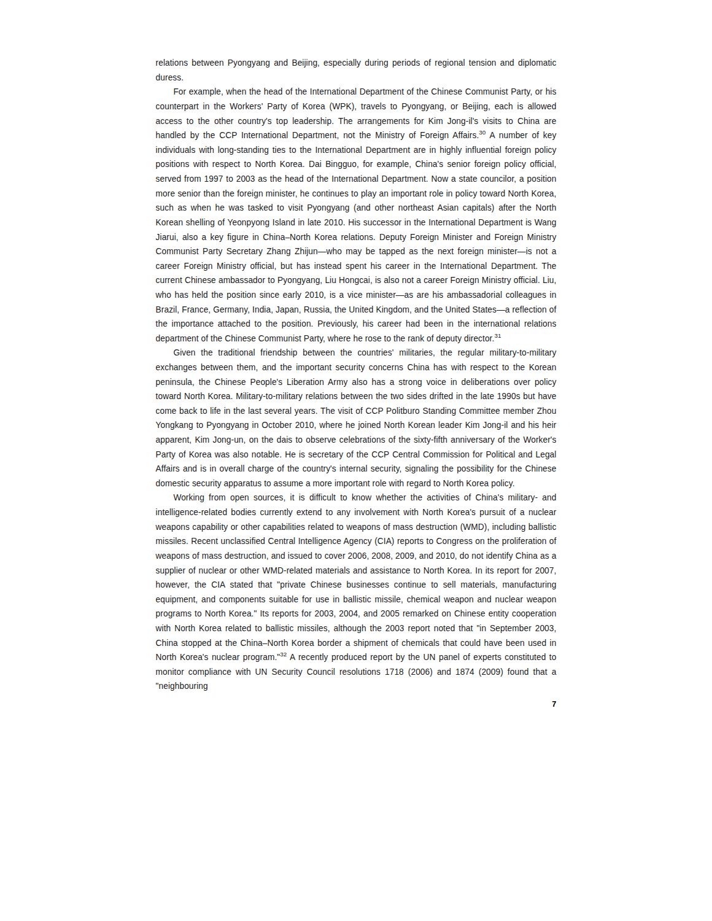relations between Pyongyang and Beijing, especially during periods of regional tension and diplomatic duress.
For example, when the head of the International Department of the Chinese Communist Party, or his counterpart in the Workers' Party of Korea (WPK), travels to Pyongyang, or Beijing, each is allowed access to the other country's top leadership. The arrangements for Kim Jong-il's visits to China are handled by the CCP International Department, not the Ministry of Foreign Affairs.30 A number of key individuals with long-standing ties to the International Department are in highly influential foreign policy positions with respect to North Korea. Dai Bingguo, for example, China's senior foreign policy official, served from 1997 to 2003 as the head of the International Department. Now a state councilor, a position more senior than the foreign minister, he continues to play an important role in policy toward North Korea, such as when he was tasked to visit Pyongyang (and other northeast Asian capitals) after the North Korean shelling of Yeonpyong Island in late 2010. His successor in the International Department is Wang Jiarui, also a key figure in China–North Korea relations. Deputy Foreign Minister and Foreign Ministry Communist Party Secretary Zhang Zhijun—who may be tapped as the next foreign minister—is not a career Foreign Ministry official, but has instead spent his career in the International Department. The current Chinese ambassador to Pyongyang, Liu Hongcai, is also not a career Foreign Ministry official. Liu, who has held the position since early 2010, is a vice minister—as are his ambassadorial colleagues in Brazil, France, Germany, India, Japan, Russia, the United Kingdom, and the United States—a reflection of the importance attached to the position. Previously, his career had been in the international relations department of the Chinese Communist Party, where he rose to the rank of deputy director.31
Given the traditional friendship between the countries' militaries, the regular military-to-military exchanges between them, and the important security concerns China has with respect to the Korean peninsula, the Chinese People's Liberation Army also has a strong voice in deliberations over policy toward North Korea. Military-to-military relations between the two sides drifted in the late 1990s but have come back to life in the last several years. The visit of CCP Politburo Standing Committee member Zhou Yongkang to Pyongyang in October 2010, where he joined North Korean leader Kim Jong-il and his heir apparent, Kim Jong-un, on the dais to observe celebrations of the sixty-fifth anniversary of the Worker's Party of Korea was also notable. He is secretary of the CCP Central Commission for Political and Legal Affairs and is in overall charge of the country's internal security, signaling the possibility for the Chinese domestic security apparatus to assume a more important role with regard to North Korea policy.
Working from open sources, it is difficult to know whether the activities of China's military- and intelligence-related bodies currently extend to any involvement with North Korea's pursuit of a nuclear weapons capability or other capabilities related to weapons of mass destruction (WMD), including ballistic missiles. Recent unclassified Central Intelligence Agency (CIA) reports to Congress on the proliferation of weapons of mass destruction, and issued to cover 2006, 2008, 2009, and 2010, do not identify China as a supplier of nuclear or other WMD-related materials and assistance to North Korea. In its report for 2007, however, the CIA stated that "private Chinese businesses continue to sell materials, manufacturing equipment, and components suitable for use in ballistic missile, chemical weapon and nuclear weapon programs to North Korea." Its reports for 2003, 2004, and 2005 remarked on Chinese entity cooperation with North Korea related to ballistic missiles, although the 2003 report noted that "in September 2003, China stopped at the China–North Korea border a shipment of chemicals that could have been used in North Korea's nuclear program."32 A recently produced report by the UN panel of experts constituted to monitor compliance with UN Security Council resolutions 1718 (2006) and 1874 (2009) found that a "neighbouring
7